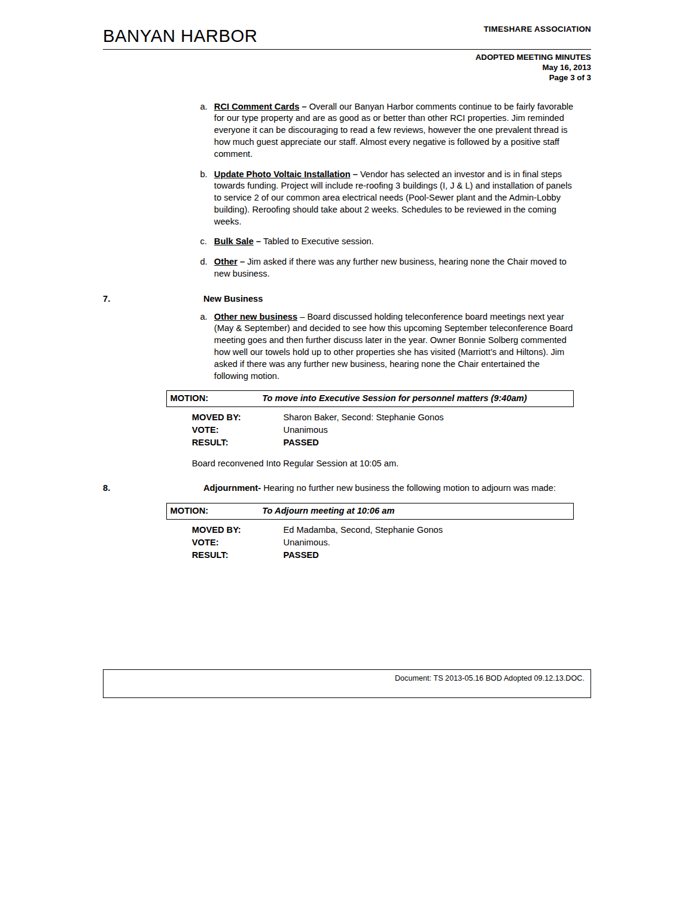BANYAN HARBOR
TIMESHARE ASSOCIATION
ADOPTED MEETING MINUTES
May 16, 2013
Page 3 of 3
RCI Comment Cards – Overall our Banyan Harbor comments continue to be fairly favorable for our type property and are as good as or better than other RCI properties. Jim reminded everyone it can be discouraging to read a few reviews, however the one prevalent thread is how much guest appreciate our staff. Almost every negative is followed by a positive staff comment.
Update Photo Voltaic Installation – Vendor has selected an investor and is in final steps towards funding. Project will include re-roofing 3 buildings (I, J & L) and installation of panels to service 2 of our common area electrical needs (Pool-Sewer plant and the Admin-Lobby building). Reroofing should take about 2 weeks. Schedules to be reviewed in the coming weeks.
Bulk Sale – Tabled to Executive session.
Other – Jim asked if there was any further new business, hearing none the Chair moved to new business.
7. New Business
Other new business – Board discussed holding teleconference board meetings next year (May & September) and decided to see how this upcoming September teleconference Board meeting goes and then further discuss later in the year. Owner Bonnie Solberg commented how well our towels hold up to other properties she has visited (Marriott’s and Hiltons). Jim asked if there was any further new business, hearing none the Chair entertained the following motion.
MOTION: To move into Executive Session for personnel matters (9:40am)
| MOVED BY: | Sharon Baker, Second: Stephanie Gonos |
| VOTE: | Unanimous |
| RESULT: | PASSED |
Board reconvened Into Regular Session at 10:05 am.
8. Adjournment- Hearing no further new business the following motion to adjourn was made:
MOTION: To Adjourn meeting at 10:06 am
| MOVED BY: | Ed Madamba, Second, Stephanie Gonos |
| VOTE: | Unanimous. |
| RESULT: | PASSED |
Document: TS 2013-05.16 BOD Adopted 09.12.13.DOC.